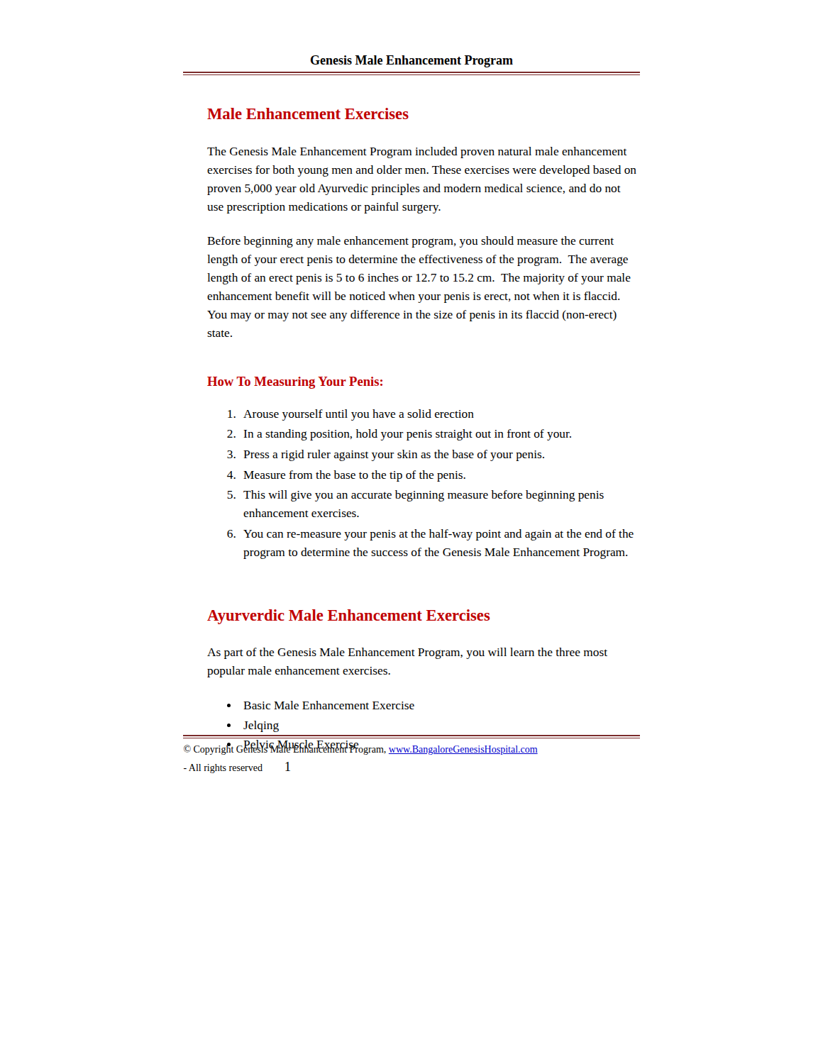Genesis Male Enhancement Program
Male Enhancement Exercises
The Genesis Male Enhancement Program included proven natural male enhancement exercises for both young men and older men. These exercises were developed based on proven 5,000 year old Ayurvedic principles and modern medical science, and do not use prescription medications or painful surgery.
Before beginning any male enhancement program, you should measure the current length of your erect penis to determine the effectiveness of the program. The average length of an erect penis is 5 to 6 inches or 12.7 to 15.2 cm. The majority of your male enhancement benefit will be noticed when your penis is erect, not when it is flaccid. You may or may not see any difference in the size of penis in its flaccid (non-erect) state.
How To Measuring Your Penis:
Arouse yourself until you have a solid erection
In a standing position, hold your penis straight out in front of your.
Press a rigid ruler against your skin as the base of your penis.
Measure from the base to the tip of the penis.
This will give you an accurate beginning measure before beginning penis enhancement exercises.
You can re-measure your penis at the half-way point and again at the end of the program to determine the success of the Genesis Male Enhancement Program.
Ayurverdic Male Enhancement Exercises
As part of the Genesis Male Enhancement Program, you will learn the three most popular male enhancement exercises.
Basic Male Enhancement Exercise
Jelqing
Pelvic Muscle Exercise
© Copyright Genesis Male Enhancement Program, www.BangaloreGenesisHospital.com - All rights reserved 1